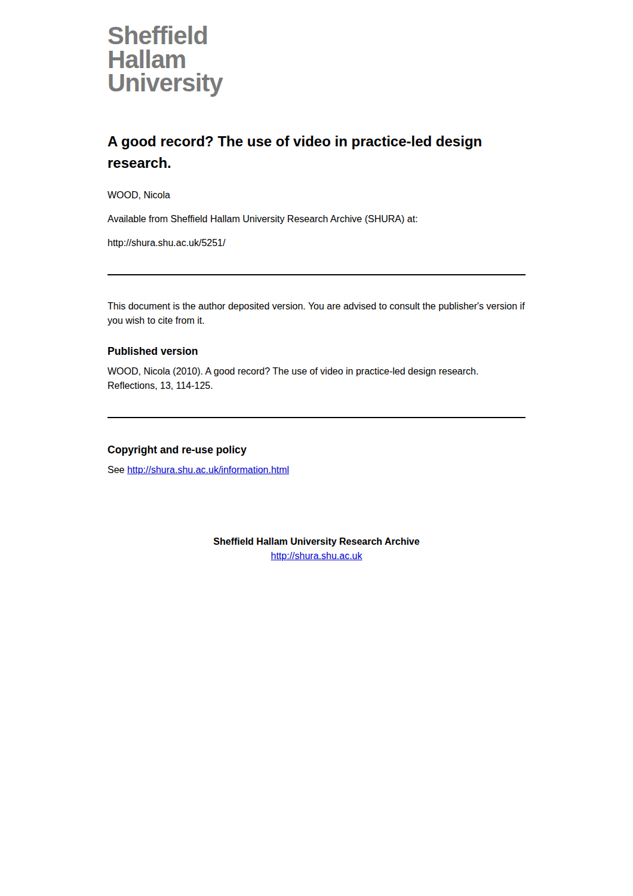Sheffield
Hallam
University
A good record? The use of video in practice-led design research.
WOOD, Nicola
Available from Sheffield Hallam University Research Archive (SHURA) at:
http://shura.shu.ac.uk/5251/
This document is the author deposited version. You are advised to consult the publisher's version if you wish to cite from it.
Published version
WOOD, Nicola (2010). A good record? The use of video in practice-led design research. Reflections, 13, 114-125.
Copyright and re-use policy
See http://shura.shu.ac.uk/information.html
Sheffield Hallam University Research Archive
http://shura.shu.ac.uk